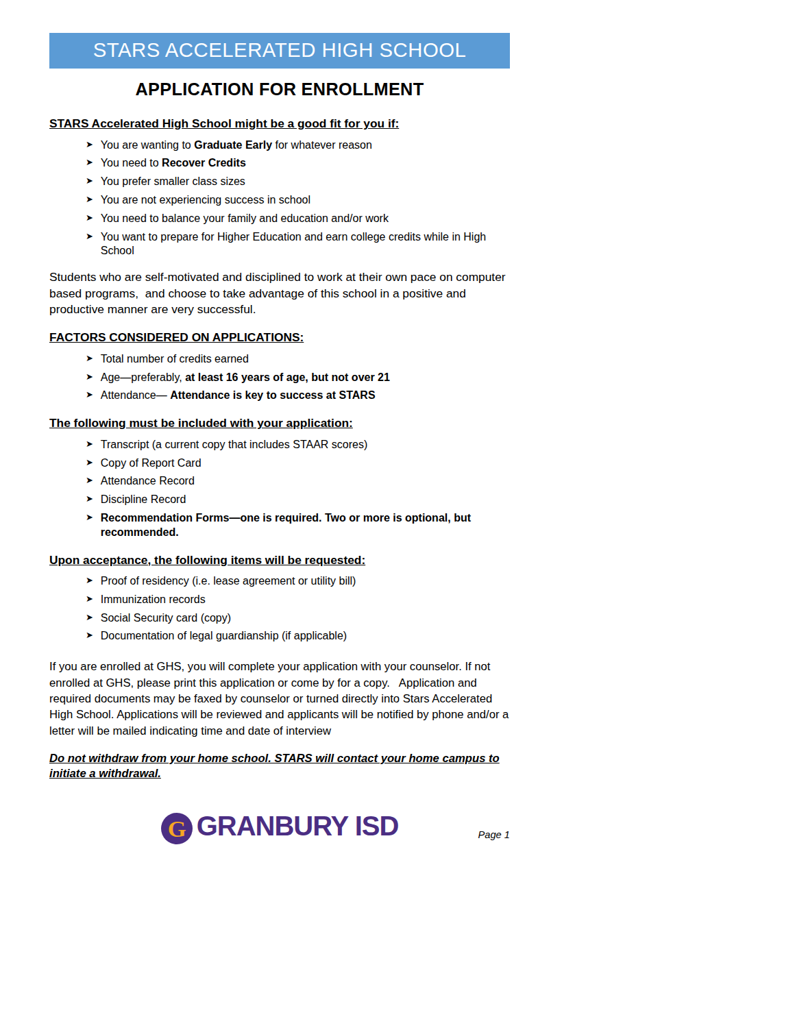STARS ACCELERATED HIGH SCHOOL
APPLICATION FOR ENROLLMENT
STARS Accelerated High School might be a good fit for you if:
You are wanting to Graduate Early for whatever reason
You need to Recover Credits
You prefer smaller class sizes
You are not experiencing success in school
You need to balance your family and education and/or work
You want to prepare for Higher Education and earn college credits while in High School
Students who are self-motivated and disciplined to work at their own pace on computer based programs, and choose to take advantage of this school in a positive and productive manner are very successful.
FACTORS CONSIDERED ON APPLICATIONS:
Total number of credits earned
Age—preferably, at least 16 years of age, but not over 21
Attendance— Attendance is key to success at STARS
The following must be included with your application:
Transcript (a current copy that includes STAAR scores)
Copy of Report Card
Attendance Record
Discipline Record
Recommendation Forms—one is required. Two or more is optional, but recommended.
Upon acceptance, the following items will be requested:
Proof of residency (i.e. lease agreement or utility bill)
Immunization records
Social Security card (copy)
Documentation of legal guardianship (if applicable)
If you are enrolled at GHS, you will complete your application with your counselor. If not enrolled at GHS, please print this application or come by for a copy. Application and required documents may be faxed by counselor or turned directly into Stars Accelerated High School. Applications will be reviewed and applicants will be notified by phone and/or a letter will be mailed indicating time and date of interview
Do not withdraw from your home school. STARS will contact your home campus to initiate a withdrawal.
GGRANBURY ISD Page 1